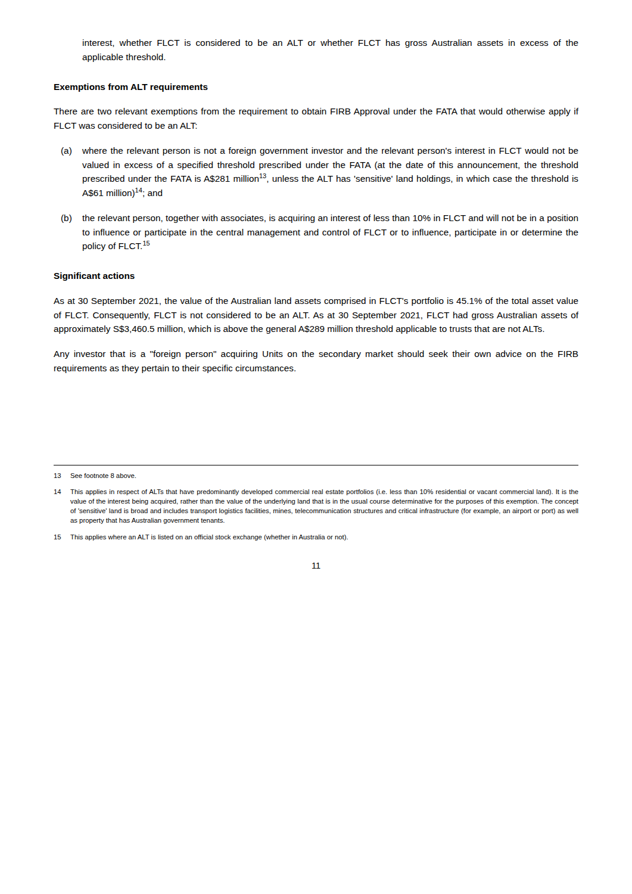interest, whether FLCT is considered to be an ALT or whether FLCT has gross Australian assets in excess of the applicable threshold.
Exemptions from ALT requirements
There are two relevant exemptions from the requirement to obtain FIRB Approval under the FATA that would otherwise apply if FLCT was considered to be an ALT:
(a) where the relevant person is not a foreign government investor and the relevant person's interest in FLCT would not be valued in excess of a specified threshold prescribed under the FATA (at the date of this announcement, the threshold prescribed under the FATA is A$281 million13, unless the ALT has 'sensitive' land holdings, in which case the threshold is A$61 million)14; and
(b) the relevant person, together with associates, is acquiring an interest of less than 10% in FLCT and will not be in a position to influence or participate in the central management and control of FLCT or to influence, participate in or determine the policy of FLCT.15
Significant actions
As at 30 September 2021, the value of the Australian land assets comprised in FLCT's portfolio is 45.1% of the total asset value of FLCT. Consequently, FLCT is not considered to be an ALT. As at 30 September 2021, FLCT had gross Australian assets of approximately S$3,460.5 million, which is above the general A$289 million threshold applicable to trusts that are not ALTs.
Any investor that is a "foreign person" acquiring Units on the secondary market should seek their own advice on the FIRB requirements as they pertain to their specific circumstances.
13
See footnote 8 above.
14
This applies in respect of ALTs that have predominantly developed commercial real estate portfolios (i.e. less than 10% residential or vacant commercial land). It is the value of the interest being acquired, rather than the value of the underlying land that is in the usual course determinative for the purposes of this exemption. The concept of 'sensitive' land is broad and includes transport logistics facilities, mines, telecommunication structures and critical infrastructure (for example, an airport or port) as well as property that has Australian government tenants.
15
This applies where an ALT is listed on an official stock exchange (whether in Australia or not).
11